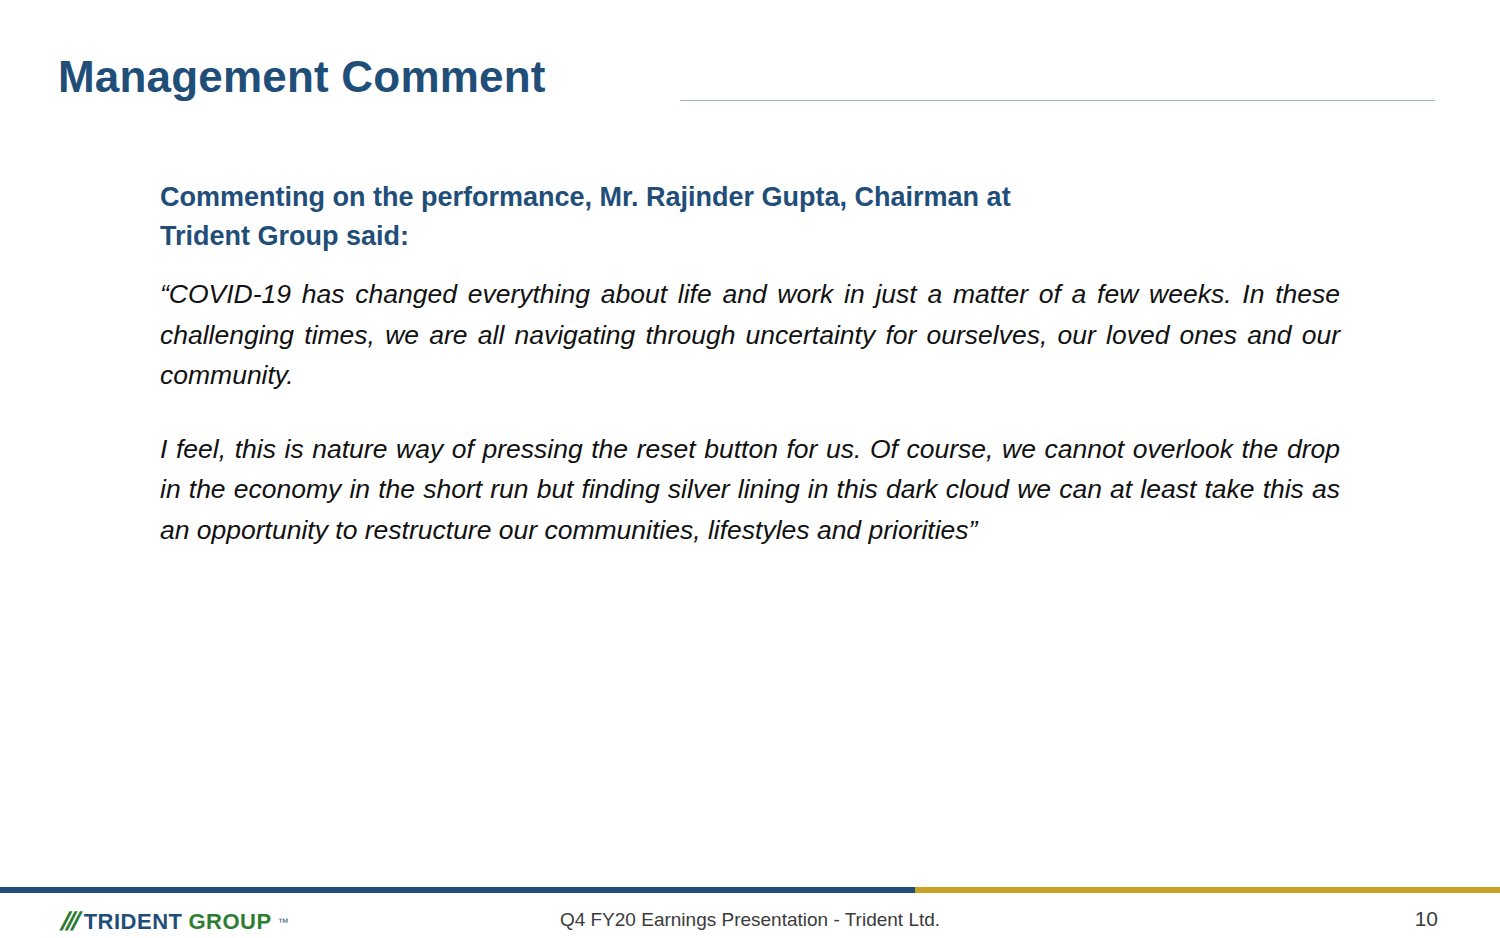Management Comment
Commenting on the performance, Mr. Rajinder Gupta, Chairman at
Trident Group said:
“COVID-19 has changed everything about life and work in just a matter of a few weeks. In these challenging times, we are all navigating through uncertainty for ourselves, our loved ones and our community.
I feel, this is nature way of pressing the reset button for us. Of course, we cannot overlook the drop in the economy in the short run but finding silver lining in this dark cloud we can at least take this as an opportunity to restructure our communities, lifestyles and priorities”
/// TRIDENT GROUP™
Q4 FY20 Earnings Presentation - Trident Ltd.
10